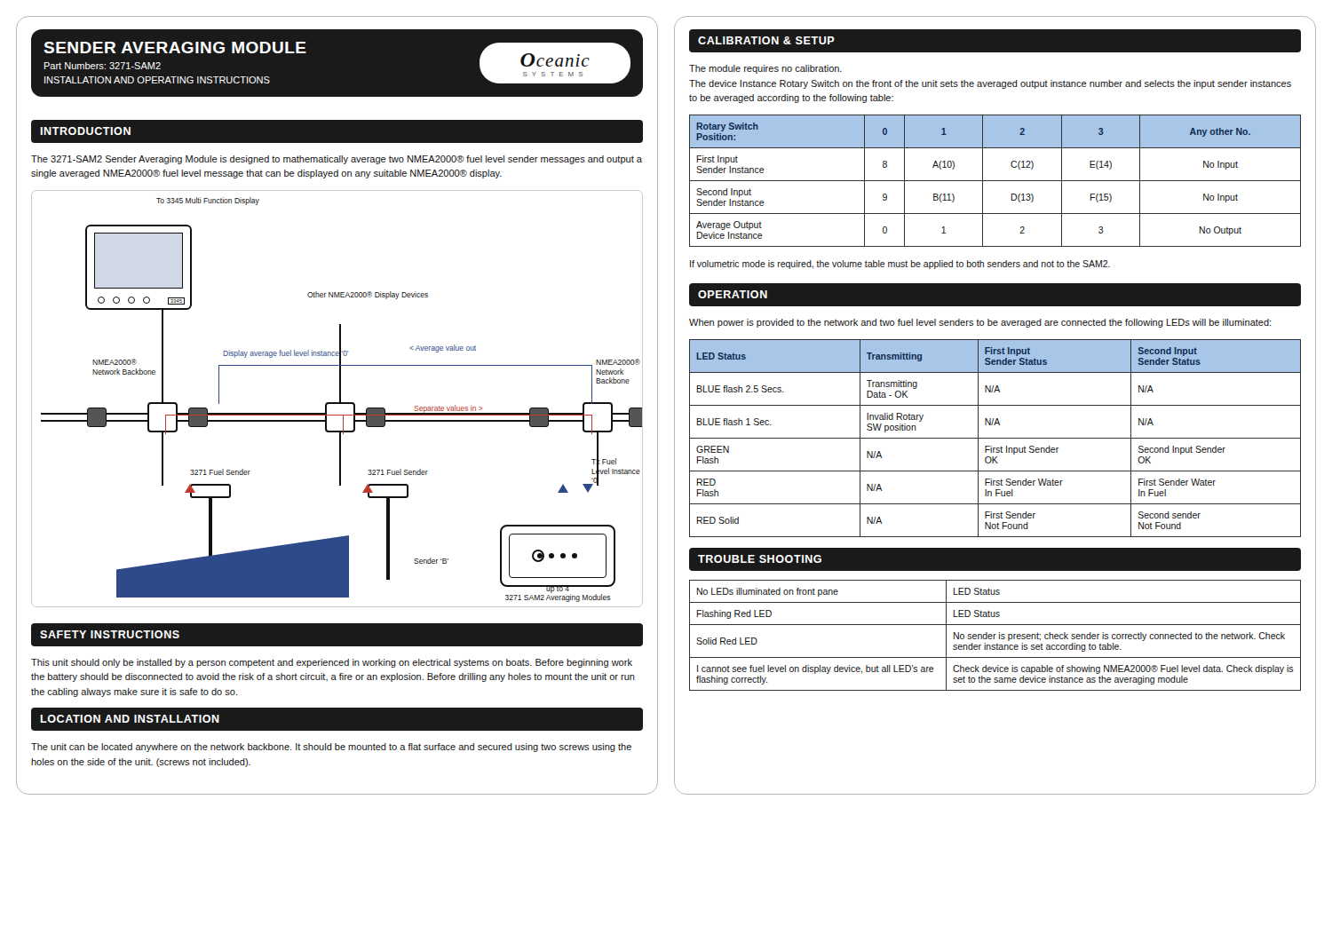SENDER AVERAGING MODULE
Part Numbers: 3271-SAM2
INSTALLATION AND OPERATING INSTRUCTIONS
Oceanic
SYSTEMS
INTRODUCTION
The 3271-SAM2 Sender Averaging Module is designed to mathematically average two NMEA2000® fuel level sender messages and output a single averaged NMEA2000® fuel level message that can be displayed on any suitable NMEA2000® display.
To 3345 Multi Function Display
3345
Other NMEA2000® Display Devices
Display average fuel level instance ‘0’
< Average value out
NMEA2000®
Network Backbone
NMEA2000®
Network Backbone
Separate values in >
3271 Fuel Sender
Sender ‘A’
3271 Fuel Sender
Sender ‘B’
Tx Fuel
Level Instance ‘0’
up to 4
3271 SAM2 Averaging Modules
SAFETY INSTRUCTIONS
This unit should only be installed by a person competent and experienced in working on electrical systems on boats. Before beginning work the battery should be disconnected to avoid the risk of a short circuit, a fire or an explosion. Before drilling any holes to mount the unit or run the cabling always make sure it is safe to do so.
LOCATION AND INSTALLATION
The unit can be located anywhere on the network backbone. It should be mounted to a flat surface and secured using two screws using the holes on the side of the unit. (screws not included).
CALIBRATION & SETUP
The module requires no calibration.
The device Instance Rotary Switch on the front of the unit sets the averaged output instance number and selects the input sender instances to be averaged according to the following table:
| Rotary Switch Position: | 0 | 1 | 2 | 3 | Any other No. |
| --- | --- | --- | --- | --- | --- |
| First Input Sender Instance | 8 | A(10) | C(12) | E(14) | No Input |
| Second Input Sender Instance | 9 | B(11) | D(13) | F(15) | No Input |
| Average Output Device Instance | 0 | 1 | 2 | 3 | No Output |
If volumetric mode is required, the volume table must be applied to both senders and not to the SAM2.
OPERATION
When power is provided to the network and two fuel level senders to be averaged are connected the following LEDs will be illuminated:
| LED Status | Transmitting | First Input Sender Status | Second Input Sender Status |
| --- | --- | --- | --- |
| BLUE flash 2.5 Secs. | Transmitting Data - OK | N/A | N/A |
| BLUE flash 1 Sec. | Invalid Rotary SW position | N/A | N/A |
| GREEN Flash | N/A | First Input Sender OK | Second Input Sender OK |
| RED Flash | N/A | First Sender Water In Fuel | First Sender Water In Fuel |
| RED Solid | N/A | First Sender Not Found | Second sender Not Found |
TROUBLE SHOOTING
| No LEDs illuminated on front pane | LED Status |
| Flashing Red LED | LED Status |
| Solid Red LED | No sender is present; check sender is correctly connected to the network. Check sender instance is set according to table. |
| I cannot see fuel level on display device, but all LED’s are flashing correctly. | Check device is capable of showing NMEA2000® Fuel level data. Check display is set to the same device instance as the averaging module |